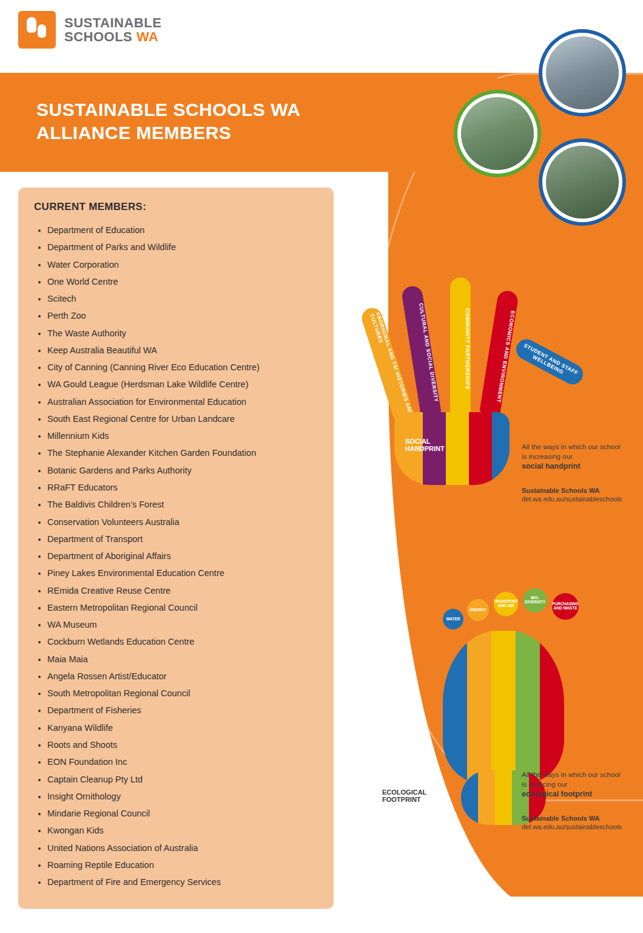SUSTAINABLE SCHOOLS WA
Sustainable Schools WA
Alliance Members
Current Members:
Department of Education
Department of Parks and Wildlife
Water Corporation
One World Centre
Scitech
Perth Zoo
The Waste Authority
Keep Australia Beautiful WA
City of Canning (Canning River Eco Education Centre)
WA Gould League (Herdsman Lake Wildlife Centre)
Australian Association for Environmental Education
South East Regional Centre for Urban Landcare
Millennium Kids
The Stephanie Alexander Kitchen Garden Foundation
Botanic Gardens and Parks Authority
RRaFT Educators
The Baldivis Children’s Forest
Conservation Volunteers Australia
Department of Transport
Department of Aboriginal Affairs
Piney Lakes Environmental Education Centre
REmida Creative Reuse Centre
Eastern Metropolitan Regional Council
WA Museum
Cockburn Wetlands Education Centre
Maia Maia
Angela Rossen Artist/Educator
South Metropolitan Regional Council
Department of Fisheries
Kanyana Wildlife
Roots and Shoots
EON Foundation Inc
Captain Cleanup Pty Ltd
Insight Ornithology
Mindarie Regional Council
Kwongan Kids
United Nations Association of Australia
Roaming Reptile Education
Department of Fire and Emergency Services
Aboriginal and TSI Histories and Cultures
Cultural and Social Diversity
Community Partnerships
Economics and Environment
Student and Staff Wellbeing
Social
Handprint
All the ways in which our school is increasing our social handprint
Sustainable Schools WA det.wa.edu.au/sustainableschools
Water
Energy
Transport and Air
Bio-diversity
Purchasing and Waste
Ecological
Footprint
All the ways in which our school is reducing our ecological footprint
Sustainable Schools WA det.wa.edu.au/sustainableschools